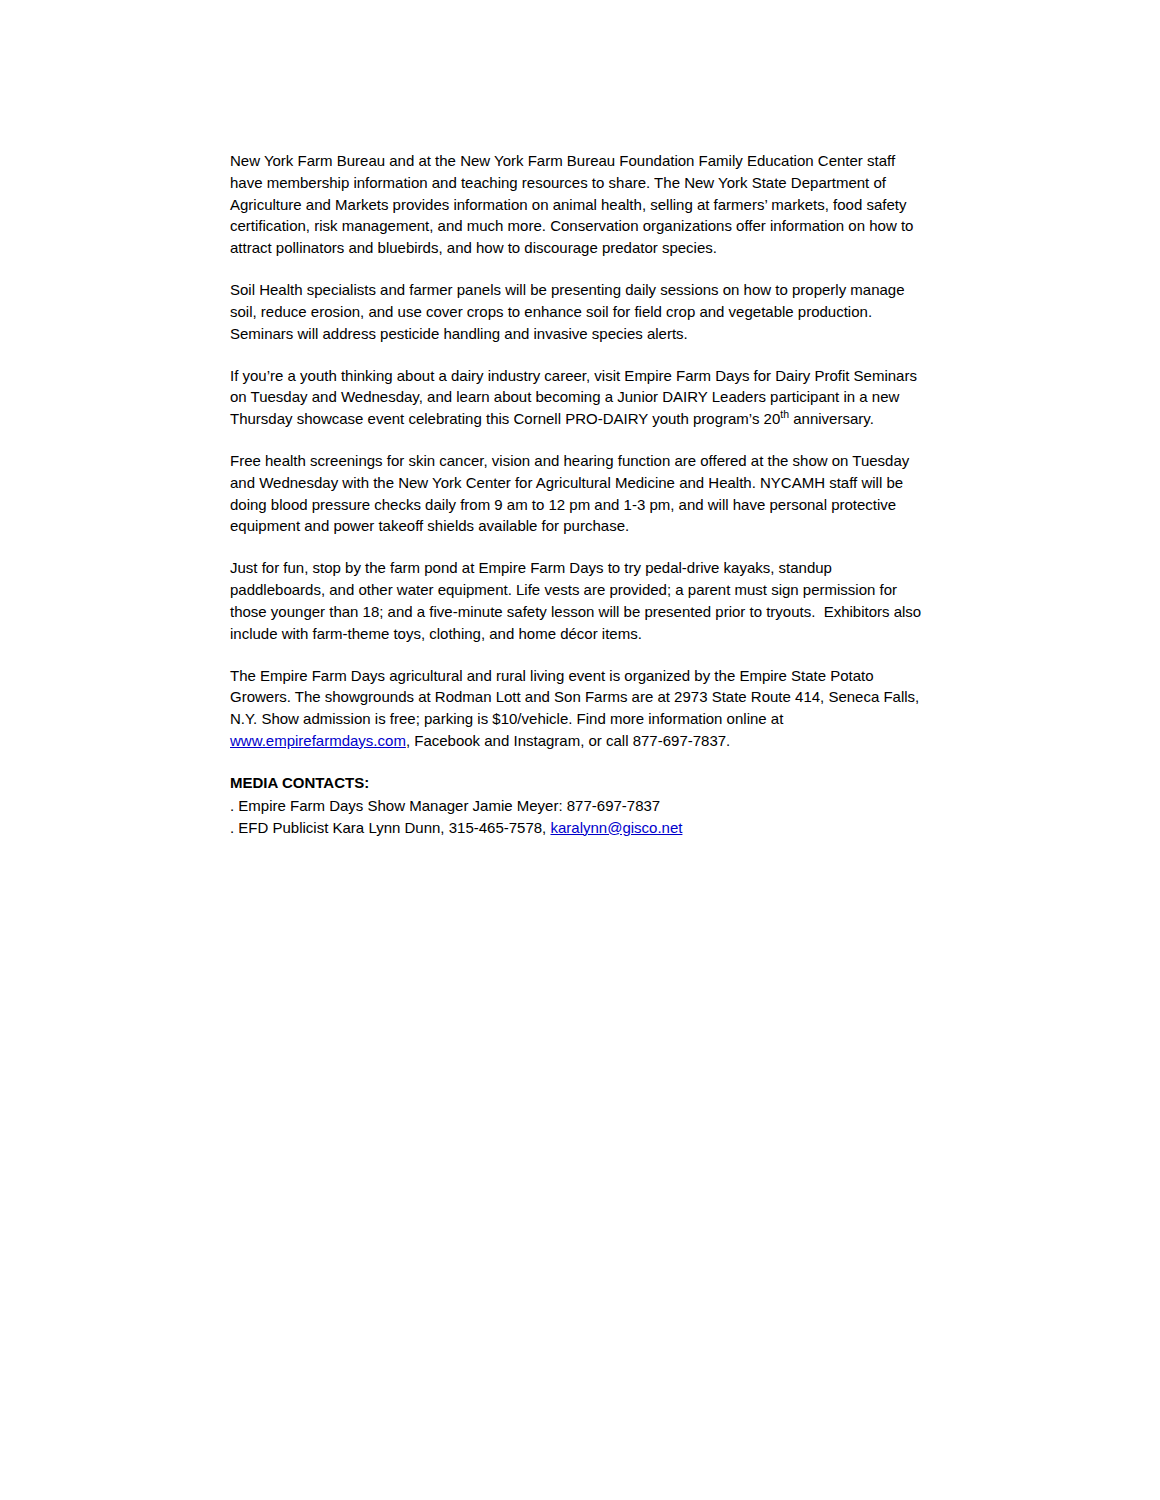New York Farm Bureau and at the New York Farm Bureau Foundation Family Education Center staff have membership information and teaching resources to share. The New York State Department of Agriculture and Markets provides information on animal health, selling at farmers’ markets, food safety certification, risk management, and much more. Conservation organizations offer information on how to attract pollinators and bluebirds, and how to discourage predator species.
Soil Health specialists and farmer panels will be presenting daily sessions on how to properly manage soil, reduce erosion, and use cover crops to enhance soil for field crop and vegetable production. Seminars will address pesticide handling and invasive species alerts.
If you’re a youth thinking about a dairy industry career, visit Empire Farm Days for Dairy Profit Seminars on Tuesday and Wednesday, and learn about becoming a Junior DAIRY Leaders participant in a new Thursday showcase event celebrating this Cornell PRO-DAIRY youth program’s 20th anniversary.
Free health screenings for skin cancer, vision and hearing function are offered at the show on Tuesday and Wednesday with the New York Center for Agricultural Medicine and Health. NYCAMH staff will be doing blood pressure checks daily from 9 am to 12 pm and 1-3 pm, and will have personal protective equipment and power takeoff shields available for purchase.
Just for fun, stop by the farm pond at Empire Farm Days to try pedal-drive kayaks, standup paddleboards, and other water equipment. Life vests are provided; a parent must sign permission for those younger than 18; and a five-minute safety lesson will be presented prior to tryouts. Exhibitors also include with farm-theme toys, clothing, and home décor items.
The Empire Farm Days agricultural and rural living event is organized by the Empire State Potato Growers. The showgrounds at Rodman Lott and Son Farms are at 2973 State Route 414, Seneca Falls, N.Y. Show admission is free; parking is $10/vehicle. Find more information online at www.empirefarmdays.com, Facebook and Instagram, or call 877-697-7837.
MEDIA CONTACTS:
. Empire Farm Days Show Manager Jamie Meyer: 877-697-7837
. EFD Publicist Kara Lynn Dunn, 315-465-7578, karalynn@gisco.net